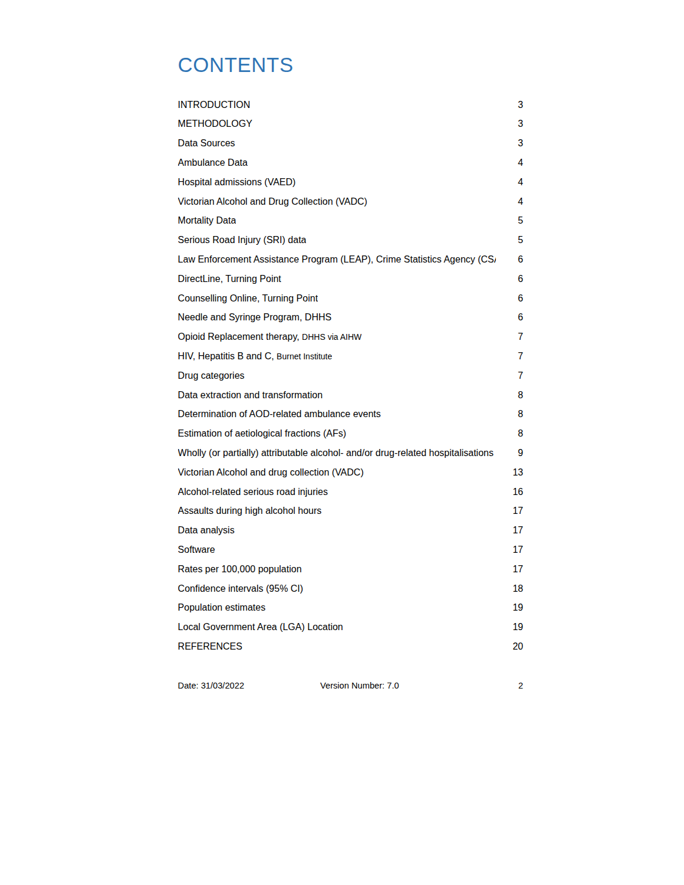CONTENTS
INTRODUCTION 3
METHODOLOGY 3
Data Sources 3
Ambulance Data 4
Hospital admissions (VAED) 4
Victorian Alcohol and Drug Collection (VADC) 4
Mortality Data 5
Serious Road Injury (SRI) data 5
Law Enforcement Assistance Program (LEAP), Crime Statistics Agency (CSA) 6
DirectLine, Turning Point 6
Counselling Online, Turning Point 6
Needle and Syringe Program, DHHS 6
Opioid Replacement therapy, DHHS via AIHW 7
HIV, Hepatitis B and C, Burnet Institute 7
Drug categories 7
Data extraction and transformation 8
Determination of AOD-related ambulance events 8
Estimation of aetiological fractions (AFs) 8
Wholly (or partially) attributable alcohol- and/or drug-related hospitalisations 9
Victorian Alcohol and drug collection (VADC) 13
Alcohol-related serious road injuries 16
Assaults during high alcohol hours 17
Data analysis 17
Software 17
Rates per 100,000 population 17
Confidence intervals (95% CI) 18
Population estimates 19
Local Government Area (LGA) Location 19
REFERENCES 20
Date: 31/03/2022 Version Number: 7.0 2